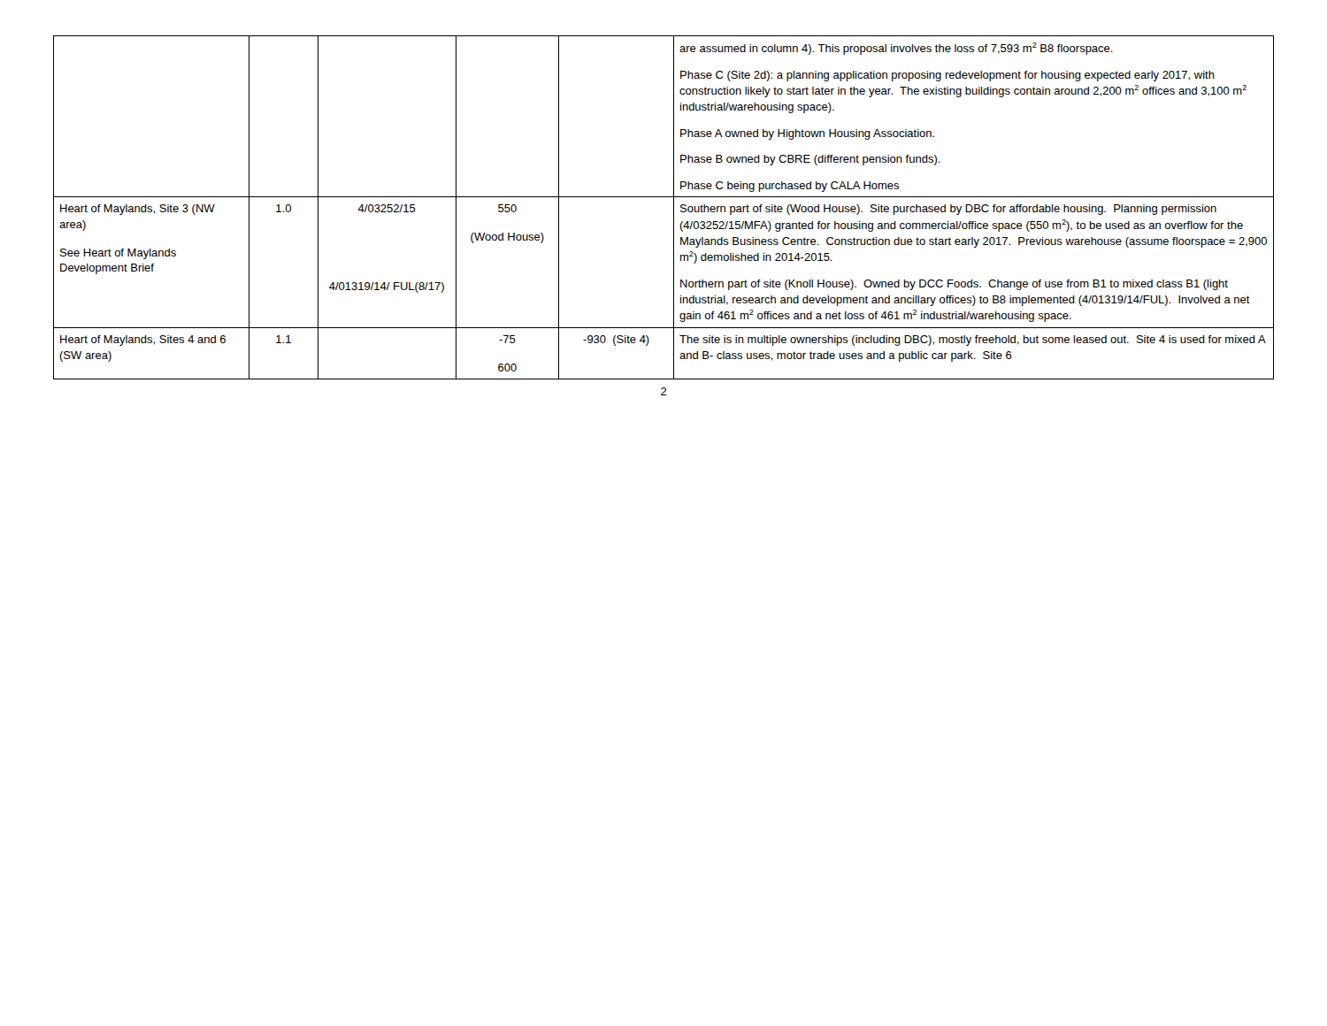| | | | | | are assumed in column 4). This proposal involves the loss of 7,593 m 2 B8 floorspace. Phase C (Site 2d): a planning application proposing redevelopment for housing expected early 2017, with construction likely to start later in the year. The existing buildings contain around 2,200 m 2 offices and 3,100 m 2 industrial/warehousing space). Phase A owned by Hightown Housing Association. Phase B owned by CBRE (different pension funds). Phase C being purchased by CALA Homes |
| Heart of Maylands, Site 3 (NW area) See Heart of Maylands Development Brief | 1.0 | 4/03252/15 4/01319/14/ FUL(8/17) | 550 (Wood House) | | Southern part of site (Wood House). Site purchased by DBC for affordable housing. Planning permission (4/03252/15/MFA) granted for housing and commercial/office space (550 m 2 ), to be used as an overflow for the Maylands Business Centre. Construction due to start early 2017. Previous warehouse (assume floorspace = 2,900 m 2 ) demolished in 2014-2015. Northern part of site (Knoll House). Owned by DCC Foods. Change of use from B1 to mixed class B1 (light industrial, research and development and ancillary offices) to B8 implemented (4/01319/14/FUL). Involved a net gain of 461 m 2 offices and a net loss of 461 m 2 industrial/warehousing space. |
| Heart of Maylands, Sites 4 and 6 (SW area) | 1.1 | | -75 600 | -930 (Site 4) | The site is in multiple ownerships (including DBC), mostly freehold, but some leased out. Site 4 is used for mixed A and B- class uses, motor trade uses and a public car park. Site 6 |
2